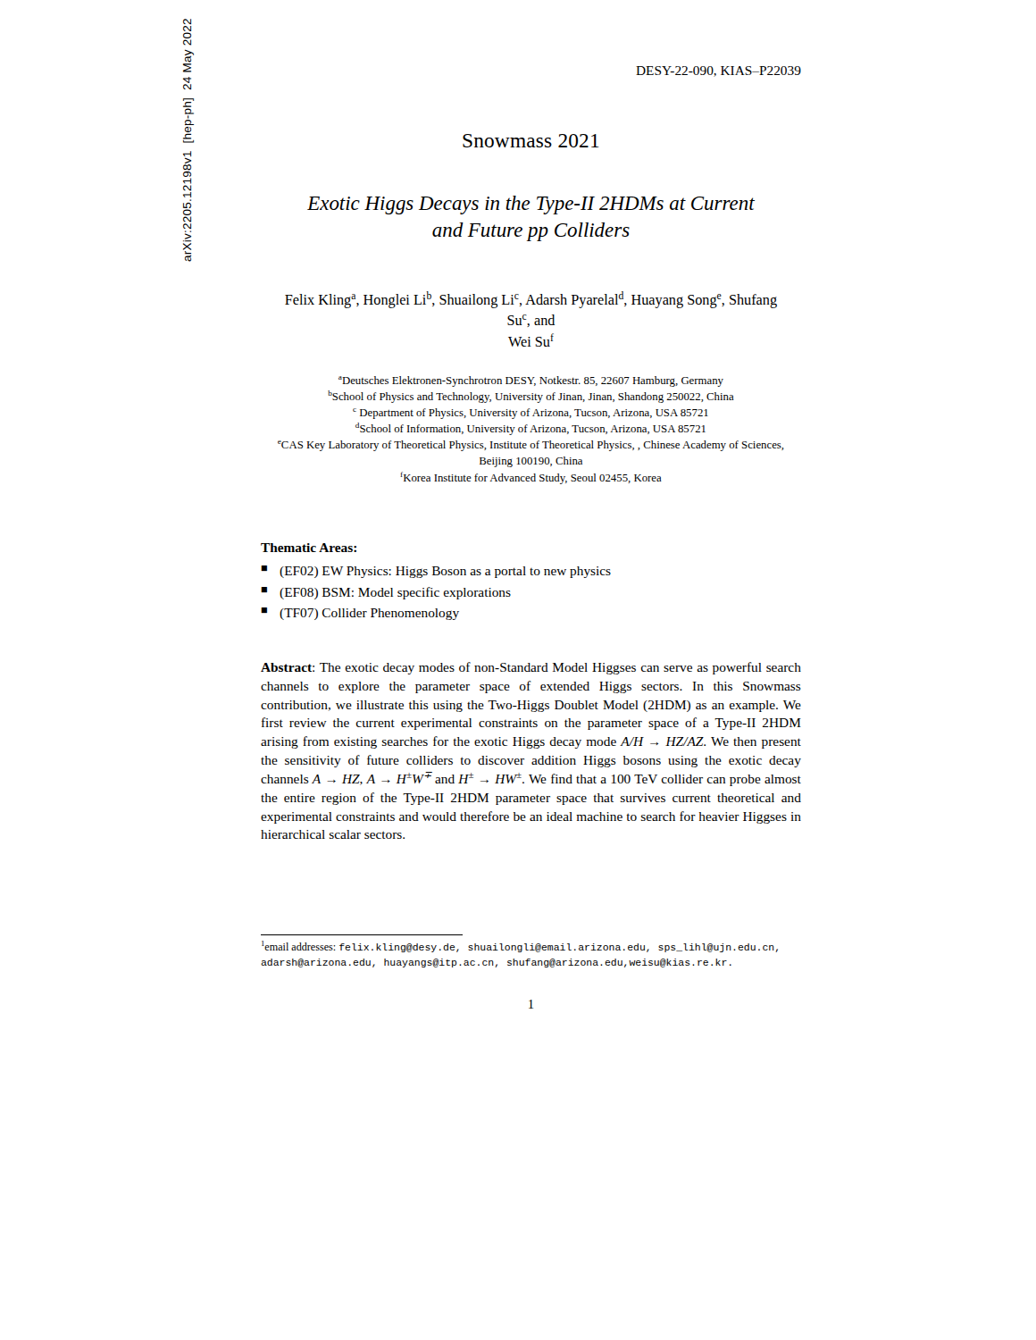arXiv:2205.12198v1 [hep-ph] 24 May 2022
DESY-22-090, KIAS–P22039
Snowmass 2021
Exotic Higgs Decays in the Type-II 2HDMs at Current
and Future pp Colliders
Felix Klinga, Honglei Lib, Shuailong Lic, Adarsh Pyarelald, Huayang Songe, Shufang Suc, and
Wei Suf
aDeutsches Elektronen-Synchrotron DESY, Notkestr. 85, 22607 Hamburg, Germany
bSchool of Physics and Technology, University of Jinan, Jinan, Shandong 250022, China
c Department of Physics, University of Arizona, Tucson, Arizona, USA 85721
dSchool of Information, University of Arizona, Tucson, Arizona, USA 85721
eCAS Key Laboratory of Theoretical Physics, Institute of Theoretical Physics, , Chinese Academy of Sciences,
Beijing 100190, China
fKorea Institute for Advanced Study, Seoul 02455, Korea
Thematic Areas:
(EF02) EW Physics: Higgs Boson as a portal to new physics
(EF08) BSM: Model specific explorations
(TF07) Collider Phenomenology
Abstract: The exotic decay modes of non-Standard Model Higgses can serve as powerful search channels to explore the parameter space of extended Higgs sectors. In this Snowmass contribution, we illustrate this using the Two-Higgs Doublet Model (2HDM) as an example. We first review the current experimental constraints on the parameter space of a Type-II 2HDM arising from existing searches for the exotic Higgs decay mode A/H → HZ/AZ. We then present the sensitivity of future colliders to discover addition Higgs bosons using the exotic decay channels A → HZ, A → H±W∓ and H± → HW±. We find that a 100 TeV collider can probe almost the entire region of the Type-II 2HDM parameter space that survives current theoretical and experimental constraints and would therefore be an ideal machine to search for heavier Higgses in hierarchical scalar sectors.
1email addresses: felix.kling@desy.de, shuailongli@email.arizona.edu, sps_lihl@ujn.edu.cn, adarsh@arizona.edu, huayangs@itp.ac.cn, shufang@arizona.edu,weisu@kias.re.kr.
1